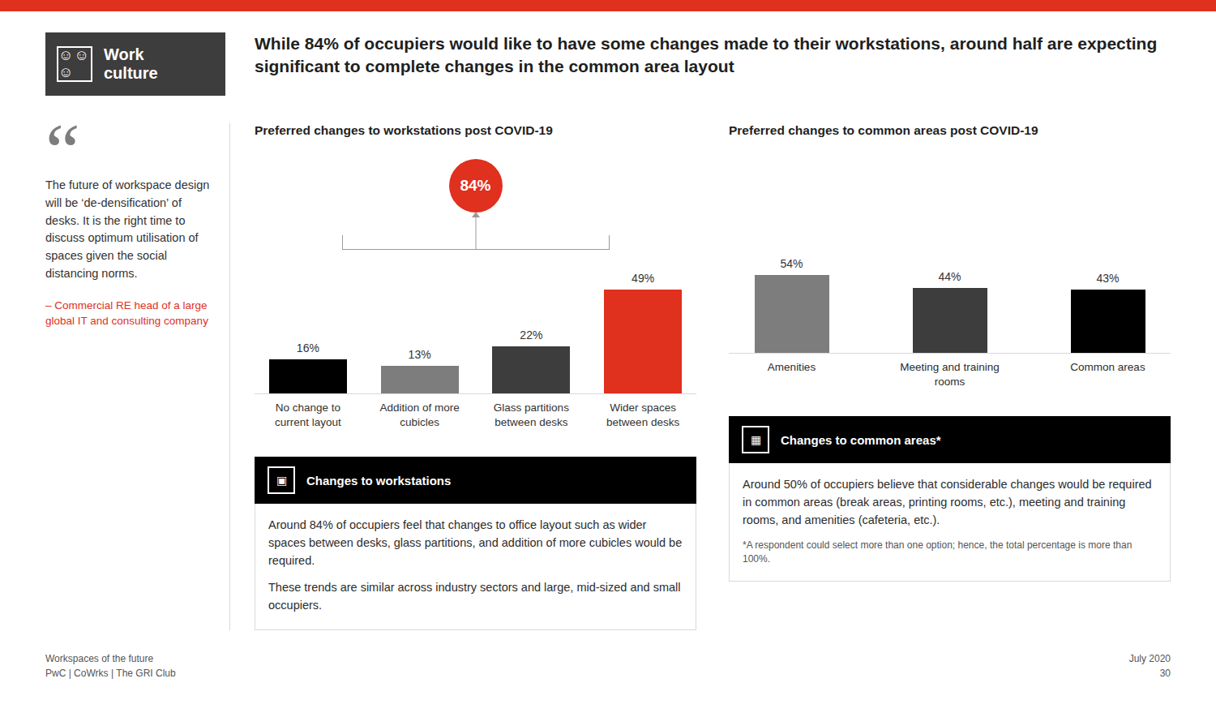☺☺☺
Work
culture
While 84% of occupiers would like to have some changes made to their workstations, around half are expecting significant to complete changes in the common area layout
“
The future of workspace design will be ‘de-densification’ of desks. It is the right time to discuss optimum utilisation of spaces given the social distancing norms.
– Commercial RE head of a large global IT and consulting company
Preferred changes to workstations post COVID-19
84%
16%
13%
22%
49%
No change to current layout
Addition of more cubicles
Glass partitions between desks
Wider spaces between desks
▣
Changes to workstations
Around 84% of occupiers feel that changes to office layout such as wider spaces between desks, glass partitions, and addition of more cubicles would be required.
These trends are similar across industry sectors and large, mid-sized and small occupiers.
Preferred changes to common areas post COVID-19
54%
44%
43%
Amenities
Meeting and training rooms
Common areas
▦
Changes to common areas*
Around 50% of occupiers believe that considerable changes would be required in common areas (break areas, printing rooms, etc.), meeting and training rooms, and amenities (cafeteria, etc.).
*A respondent could select more than one option; hence, the total percentage is more than 100%.
Workspaces of the future
PwC | CoWrks | The GRI Club
July 2020
30